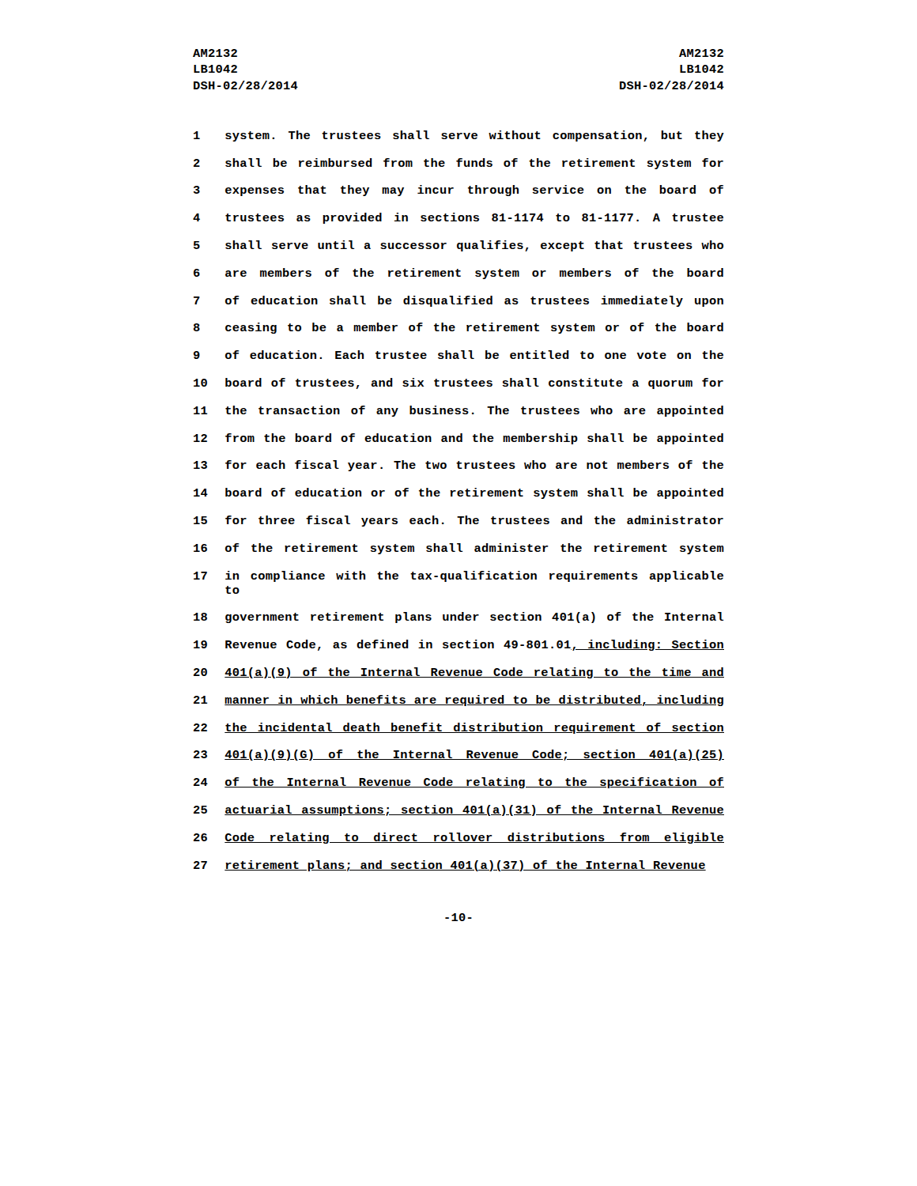AM2132 AM2132
LB1042 LB1042
DSH-02/28/2014 DSH-02/28/2014
1 system. The trustees shall serve without compensation, but they
2 shall be reimbursed from the funds of the retirement system for
3 expenses that they may incur through service on the board of
4 trustees as provided in sections 81-1174 to 81-1177. A trustee
5 shall serve until a successor qualifies, except that trustees who
6 are members of the retirement system or members of the board
7 of education shall be disqualified as trustees immediately upon
8 ceasing to be a member of the retirement system or of the board
9 of education. Each trustee shall be entitled to one vote on the
10 board of trustees, and six trustees shall constitute a quorum for
11 the transaction of any business. The trustees who are appointed
12 from the board of education and the membership shall be appointed
13 for each fiscal year. The two trustees who are not members of the
14 board of education or of the retirement system shall be appointed
15 for three fiscal years each. The trustees and the administrator
16 of the retirement system shall administer the retirement system
17 in compliance with the tax-qualification requirements applicable to
18 government retirement plans under section 401(a) of the Internal
19 Revenue Code, as defined in section 49-801.01, including: Section
20401(a)(9) of the Internal Revenue Code relating to the time and
21 manner in which benefits are required to be distributed, including
22 the incidental death benefit distribution requirement of section
23401(a)(9)(G) of the Internal Revenue Code; section 401(a)(25)
24 of the Internal Revenue Code relating to the specification of
25 actuarial assumptions; section 401(a)(31) of the Internal Revenue
26 Code relating to direct rollover distributions from eligible
27 retirement plans; and section 401(a)(37) of the Internal Revenue
-10-